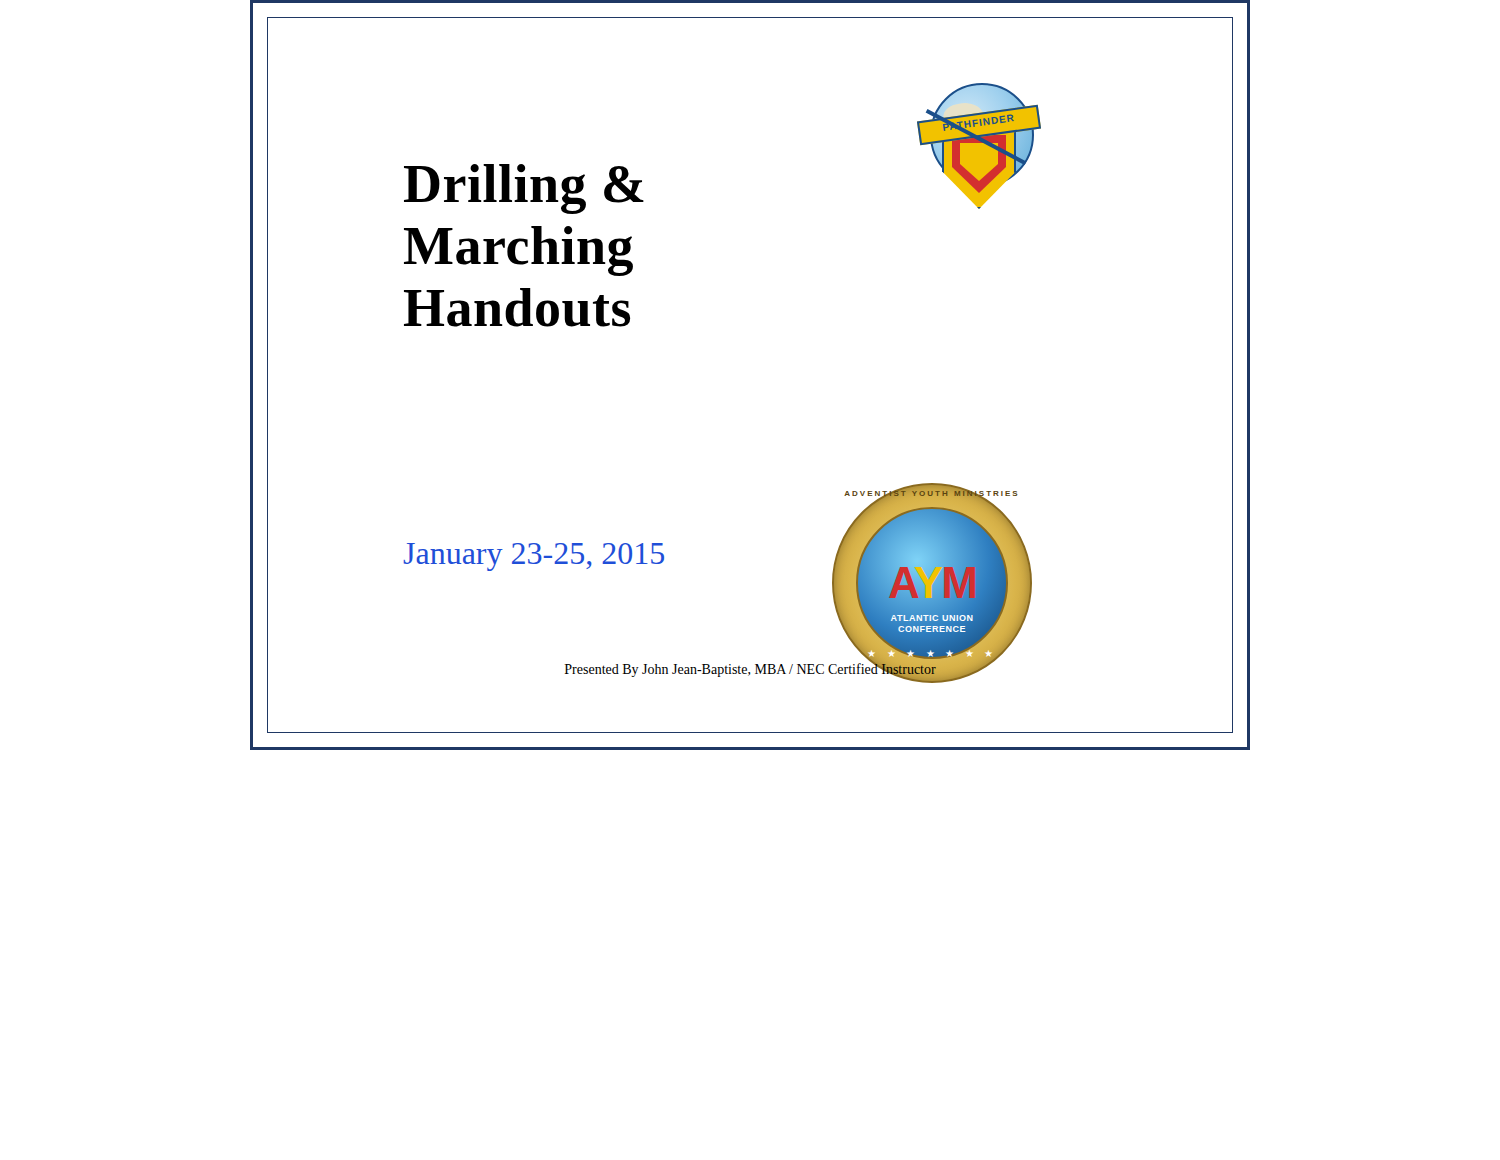PATHFINDER
Drilling & Marching Handouts
January 23-25, 2015
ADVENTIST YOUTH MINISTRIES
AYM
ATLANTIC UNION
CONFERENCE
★ ★ ★ ★ ★ ★ ★
Presented By John Jean-Baptiste, MBA / NEC Certified Instructor